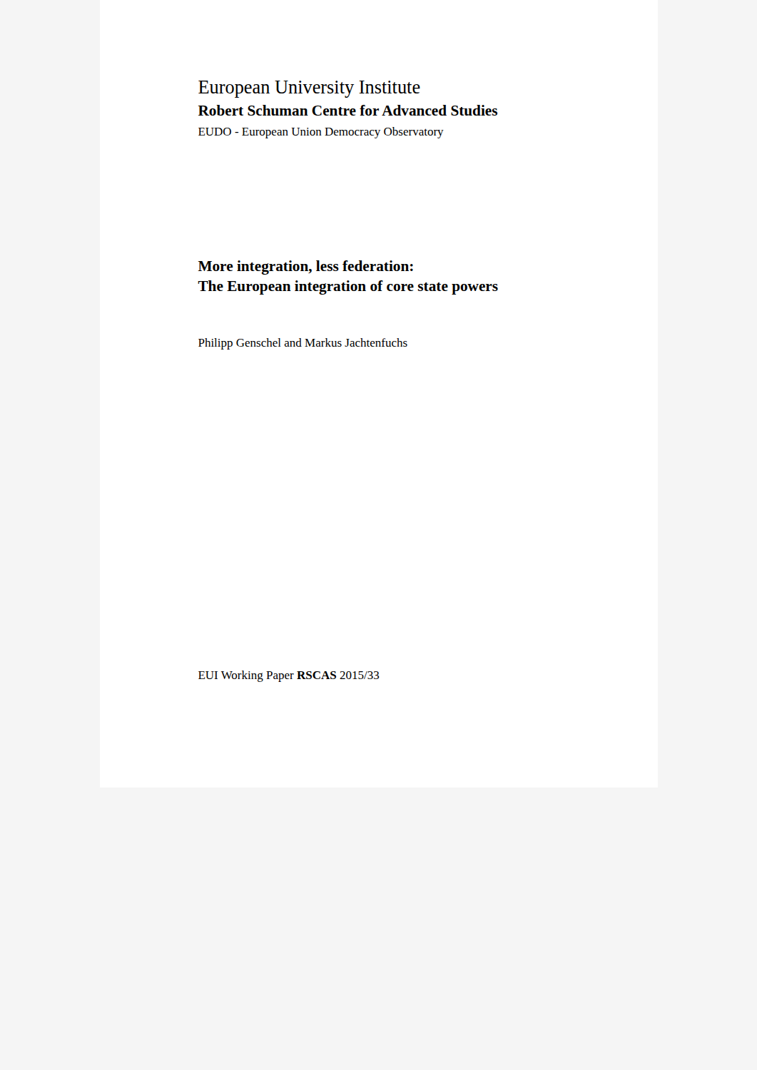European University Institute
Robert Schuman Centre for Advanced Studies
EUDO - European Union Democracy Observatory
More integration, less federation:
The European integration of core state powers
Philipp Genschel and Markus Jachtenfuchs
EUI Working Paper RSCAS 2015/33